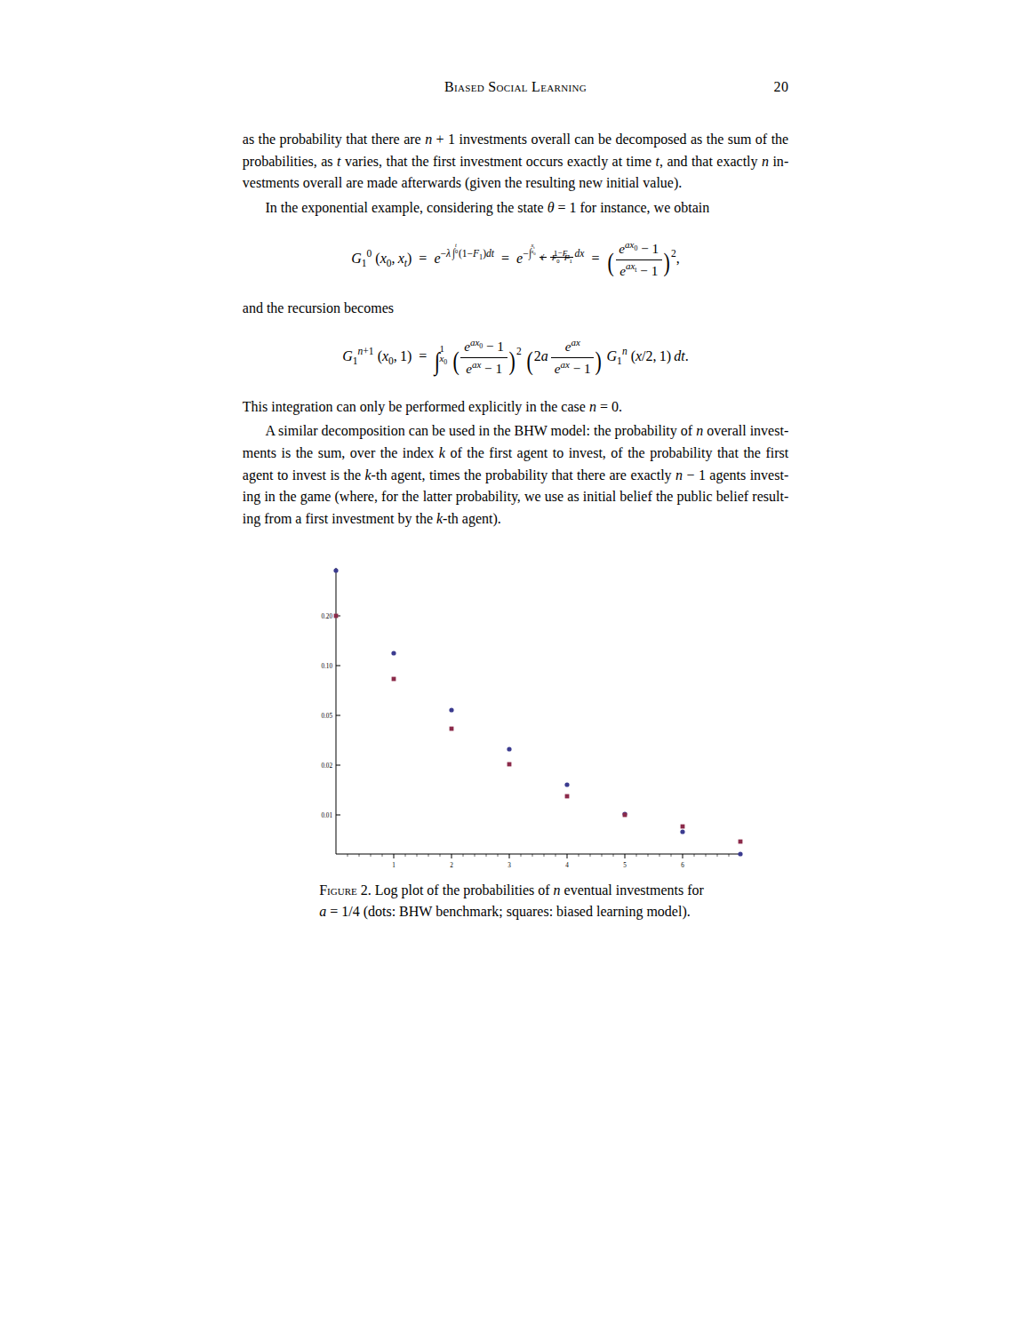Biased Social Learning 20
as the probability that there are n + 1 investments overall can be decomposed as the sum of the probabilities, as t varies, that the first investment occurs exactly at time t, and that exactly n investments overall are made afterwards (given the resulting new initial value).
In the exponential example, considering the state θ = 1 for instance, we obtain
G10 (x0, xt) = e−λ ∫t 0(1−F1)dt = e−∫xt x0 t′t 1−F1 F0−F1 dx = (eax0 − 1 eaxt − 1)2,
and the recursion becomes
G1n+1 (x0, 1) = ∫1 x0 (eax0 − 1 eax − 1)2 (2a eax eax − 1) G1n (x/2, 1) dt.
This integration can only be performed explicitly in the case n = 0.
A similar decomposition can be used in the BHW model: the probability of n overall invest­ments is the sum, over the index k of the first agent to invest, of the probability that the first agent to invest is the k-th agent, times the probability that there are exactly n − 1 agents in­vesting in the game (where, for the latter probability, we use as initial belief the public belief resulting from a first investment by the k-th agent).
0.20 0.10 0.05 0.02 0.01 1 2 3 4 5 6
Figure 2. Log plot of the probabilities of n eventual investments for a = 1/4 (dots: BHW benchmark; squares: biased learning model).